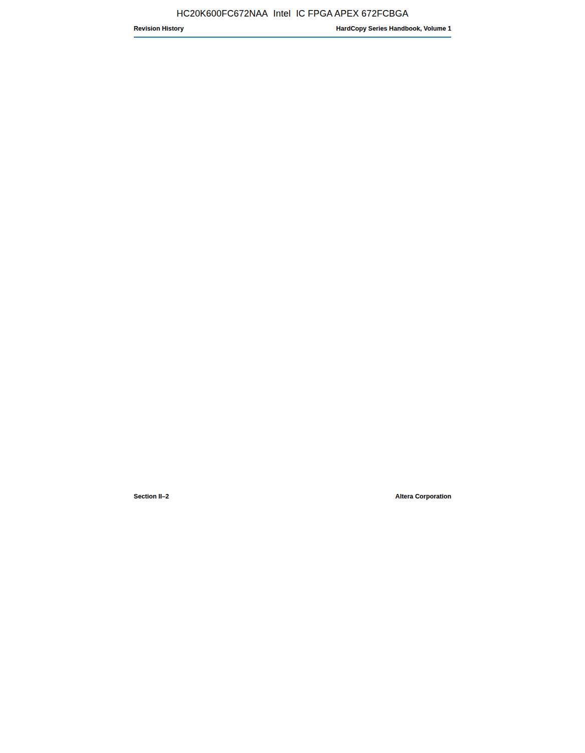HC20K600FC672NAA Intel IC FPGA APEX 672FCBGA
Revision History
HardCopy Series Handbook, Volume 1
Section II–2
Altera Corporation